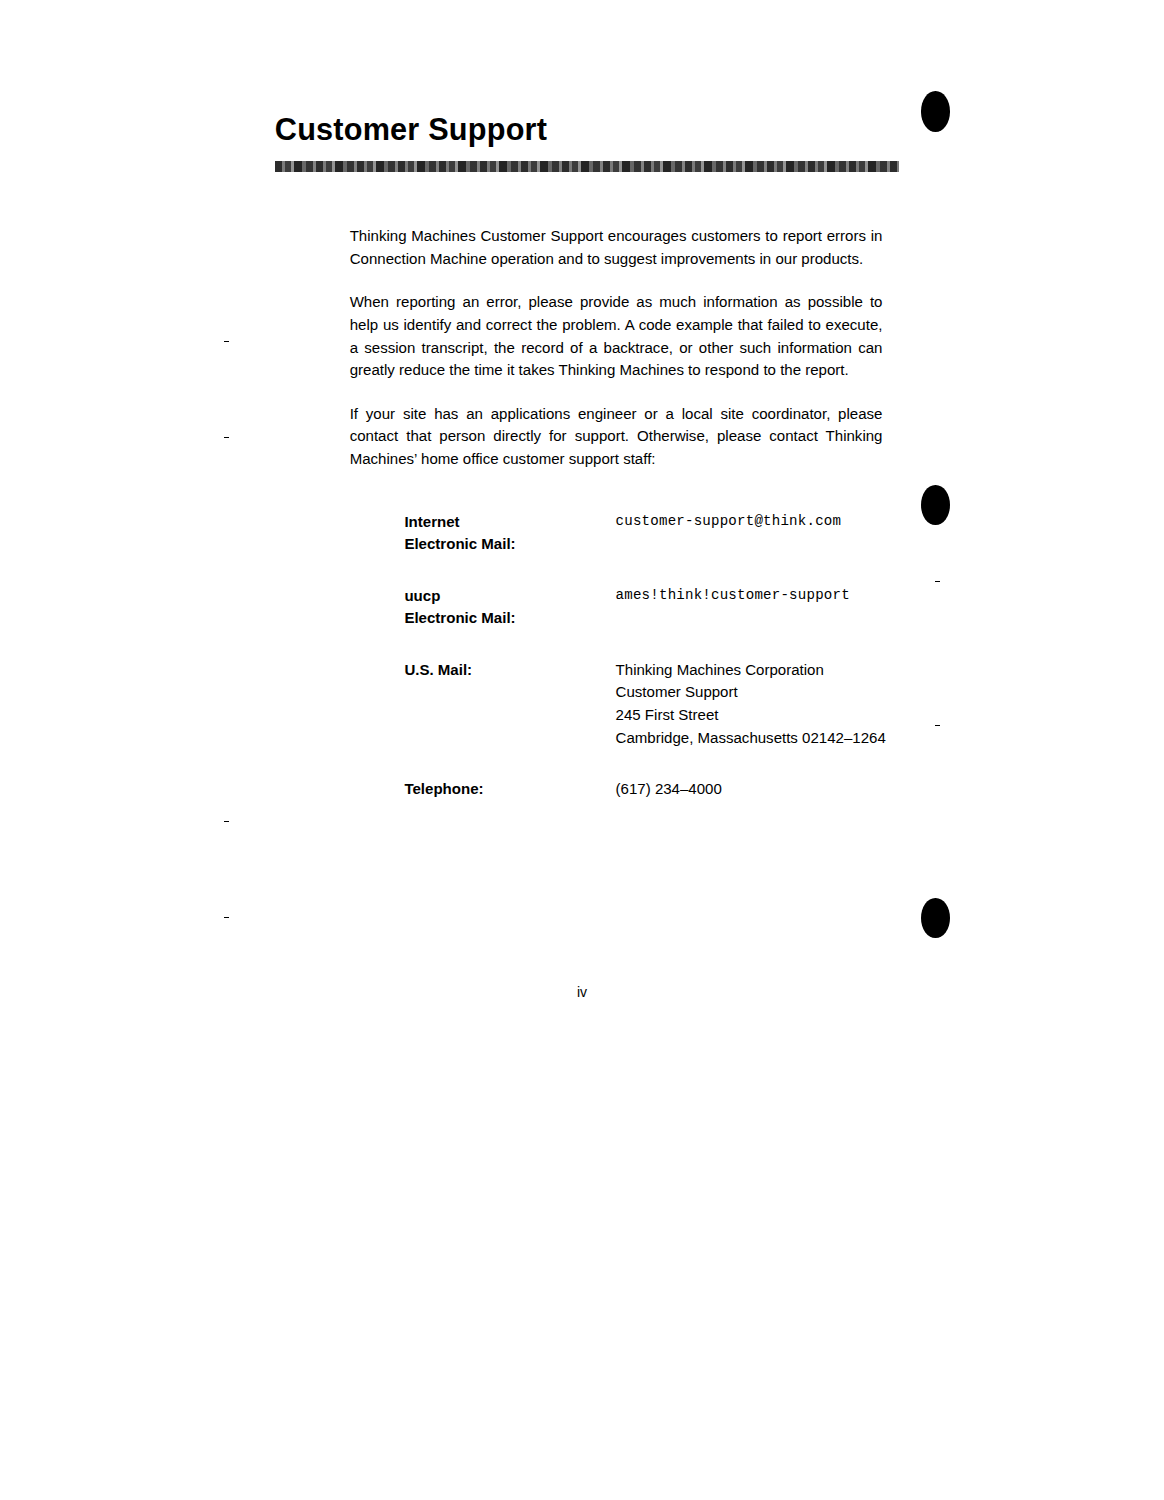Customer Support
Thinking Machines Customer Support encourages customers to report errors in Connection Machine operation and to suggest improvements in our products.
When reporting an error, please provide as much information as possible to help us identify and correct the problem. A code example that failed to execute, a session transcript, the record of a backtrace, or other such information can greatly reduce the time it takes Thinking Machines to respond to the report.
If your site has an applications engineer or a local site coordinator, please contact that person directly for support. Otherwise, please contact Thinking Machines’ home office customer support staff:
| Internet Electronic Mail: | customer-support@think.com |
| uucp Electronic Mail: | ames!think!customer-support |
| U.S. Mail: | Thinking Machines Corporation Customer Support 245 First Street Cambridge, Massachusetts 02142–1264 |
| Telephone: | (617) 234–4000 |
iv